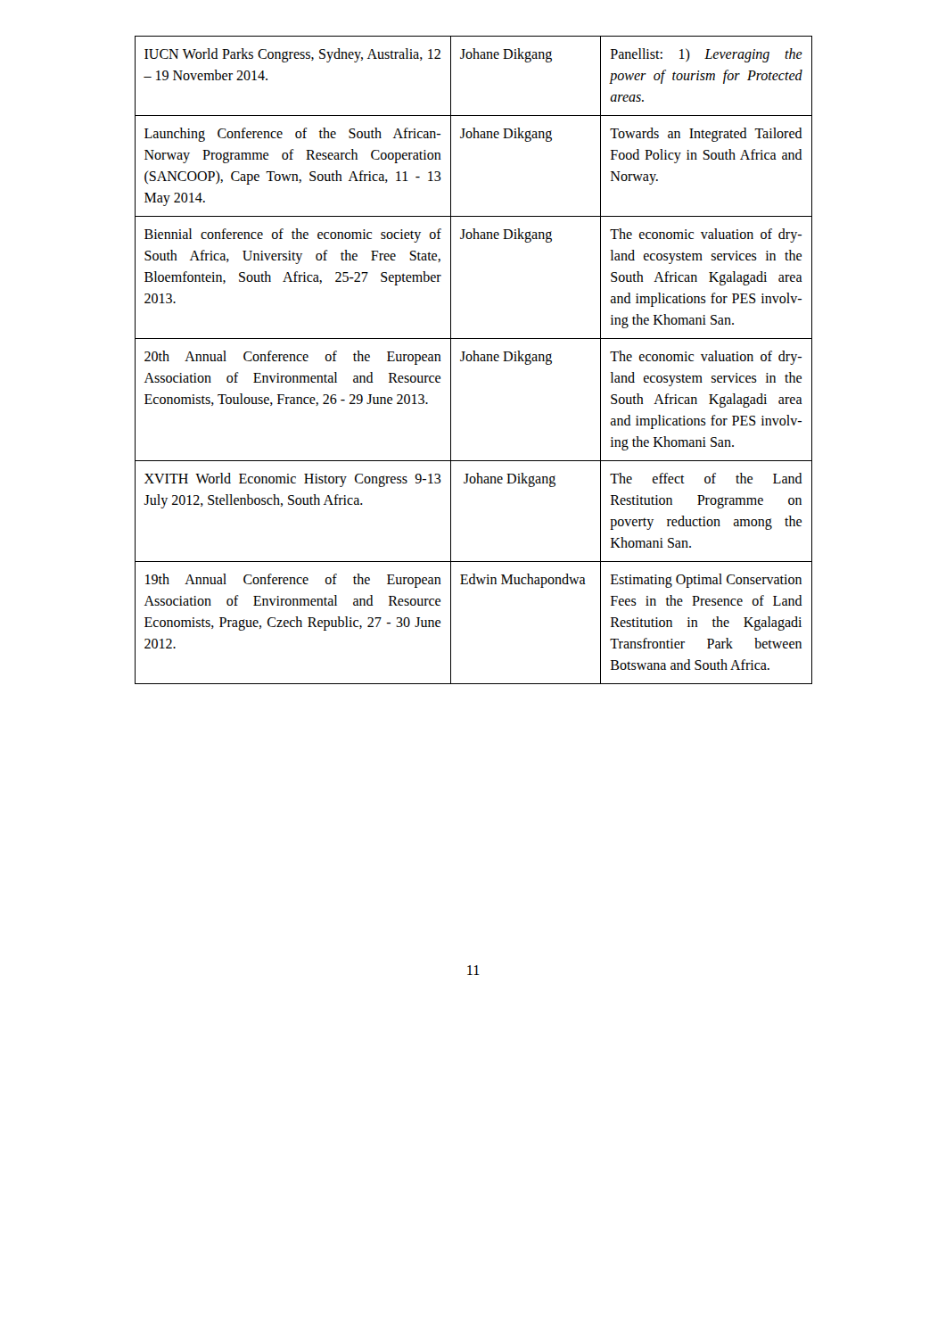| IUCN World Parks Congress, Sydney, Australia, 12 – 19 November 2014. | Johane Dikgang | Panellist: 1) Leveraging the power of tourism for Protected areas. |
| Launching Conference of the South African-Norway Programme of Research Cooperation (SANCOOP), Cape Town, South Africa, 11 - 13 May 2014. | Johane Dikgang | Towards an Integrated Tailored Food Policy in South Africa and Norway. |
| Biennial conference of the economic society of South Africa, University of the Free State, Bloemfontein, South Africa, 25-27 September 2013. | Johane Dikgang | The economic valuation of dryland ecosystem services in the South African Kgalagadi area and implications for PES involving the Khomani San. |
| 20th Annual Conference of the European Association of Environmental and Resource Economists, Toulouse, France, 26 - 29 June 2013. | Johane Dikgang | The economic valuation of dryland ecosystem services in the South African Kgalagadi area and implications for PES involving the Khomani San. |
| XVITH World Economic History Congress 9-13 July 2012, Stellenbosch, South Africa. | Johane Dikgang | The effect of the Land Restitution Programme on poverty reduction among the Khomani San. |
| 19th Annual Conference of the European Association of Environmental and Resource Economists, Prague, Czech Republic, 27 - 30 June 2012. | Edwin Muchapondwa | Estimating Optimal Conservation Fees in the Presence of Land Restitution in the Kgalagadi Transfrontier Park between Botswana and South Africa. |
11